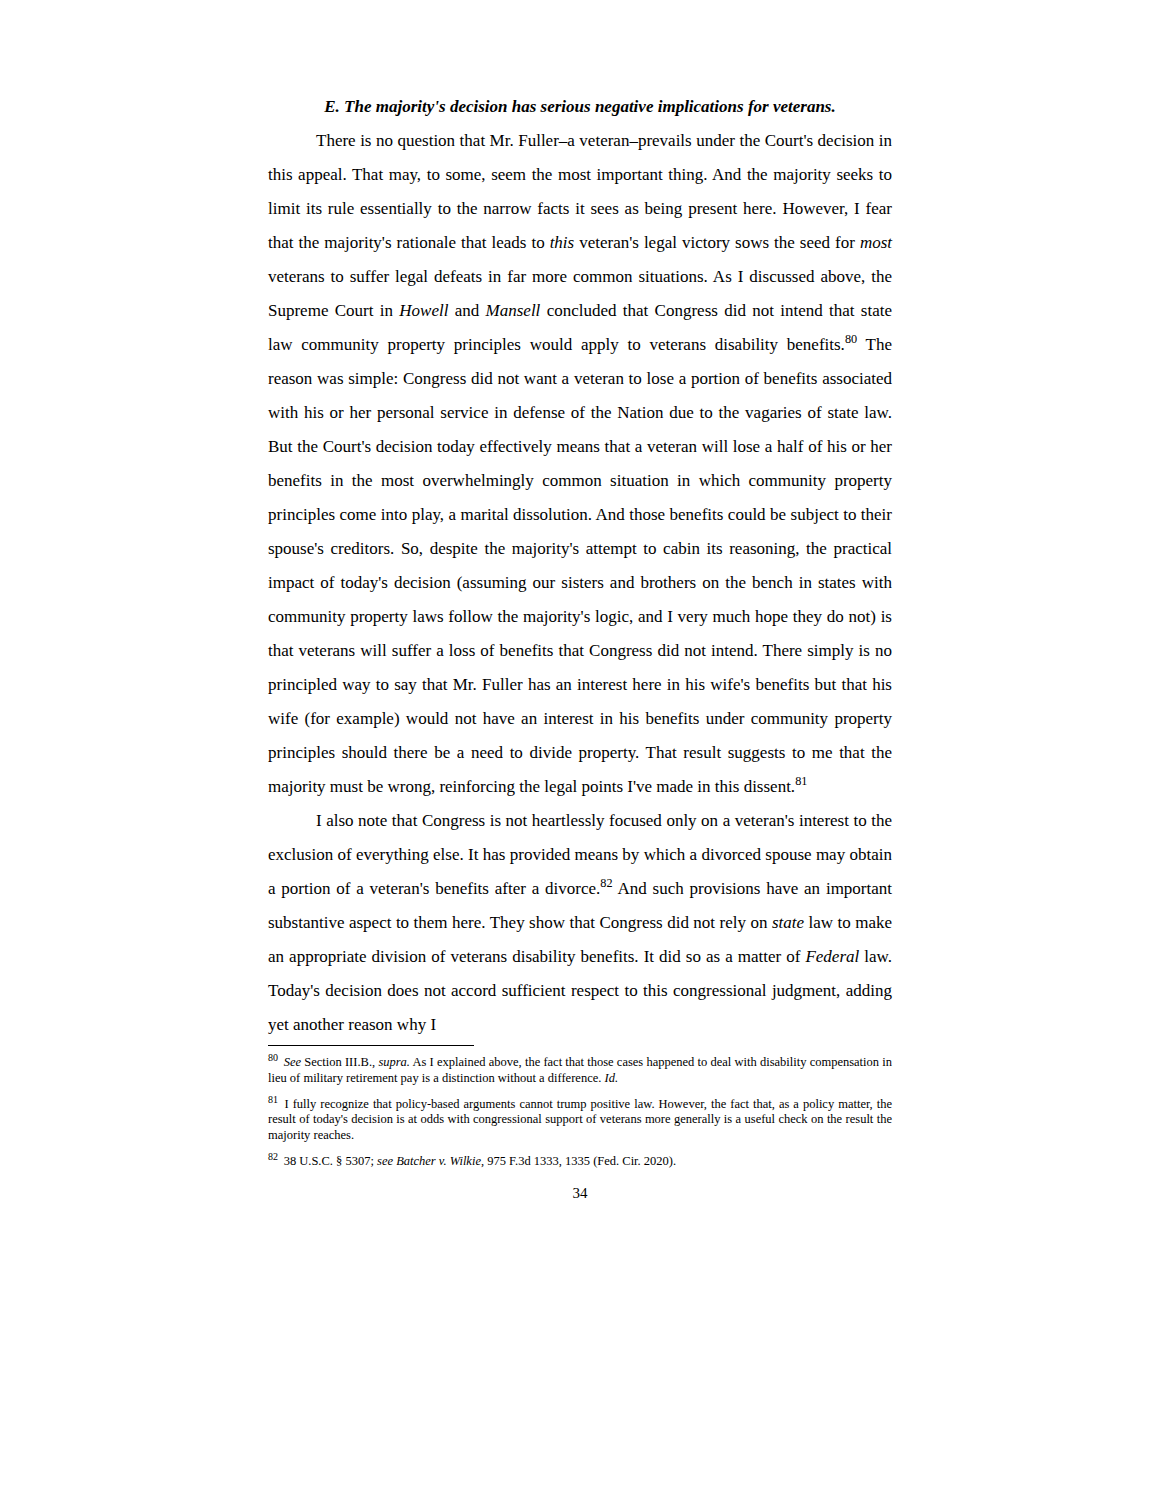E. The majority's decision has serious negative implications for veterans.
There is no question that Mr. Fuller–a veteran–prevails under the Court's decision in this appeal. That may, to some, seem the most important thing. And the majority seeks to limit its rule essentially to the narrow facts it sees as being present here. However, I fear that the majority's rationale that leads to this veteran's legal victory sows the seed for most veterans to suffer legal defeats in far more common situations. As I discussed above, the Supreme Court in Howell and Mansell concluded that Congress did not intend that state law community property principles would apply to veterans disability benefits.80 The reason was simple: Congress did not want a veteran to lose a portion of benefits associated with his or her personal service in defense of the Nation due to the vagaries of state law. But the Court's decision today effectively means that a veteran will lose a half of his or her benefits in the most overwhelmingly common situation in which community property principles come into play, a marital dissolution. And those benefits could be subject to their spouse's creditors. So, despite the majority's attempt to cabin its reasoning, the practical impact of today's decision (assuming our sisters and brothers on the bench in states with community property laws follow the majority's logic, and I very much hope they do not) is that veterans will suffer a loss of benefits that Congress did not intend. There simply is no principled way to say that Mr. Fuller has an interest here in his wife's benefits but that his wife (for example) would not have an interest in his benefits under community property principles should there be a need to divide property. That result suggests to me that the majority must be wrong, reinforcing the legal points I've made in this dissent.81
I also note that Congress is not heartlessly focused only on a veteran's interest to the exclusion of everything else. It has provided means by which a divorced spouse may obtain a portion of a veteran's benefits after a divorce.82 And such provisions have an important substantive aspect to them here. They show that Congress did not rely on state law to make an appropriate division of veterans disability benefits. It did so as a matter of Federal law. Today's decision does not accord sufficient respect to this congressional judgment, adding yet another reason why I
80 See Section III.B., supra. As I explained above, the fact that those cases happened to deal with disability compensation in lieu of military retirement pay is a distinction without a difference. Id.
81 I fully recognize that policy-based arguments cannot trump positive law. However, the fact that, as a policy matter, the result of today's decision is at odds with congressional support of veterans more generally is a useful check on the result the majority reaches.
82 38 U.S.C. § 5307; see Batcher v. Wilkie, 975 F.3d 1333, 1335 (Fed. Cir. 2020).
34